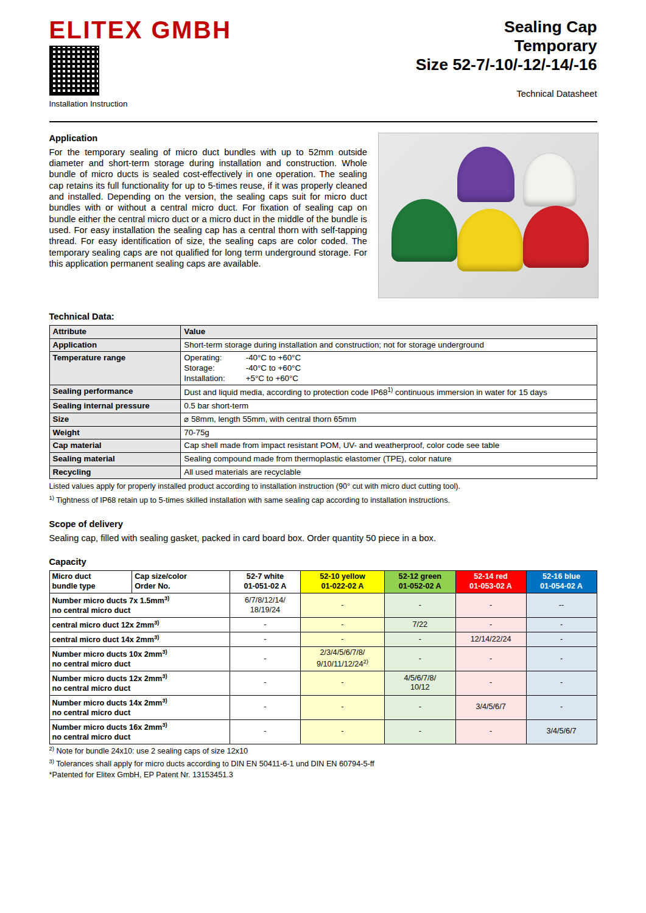ELITEX GMBH
Installation Instruction
Sealing Cap
Temporary
Size 52-7/-10/-12/-14/-16
Technical Datasheet
Application
For the temporary sealing of micro duct bundles with up to 52mm outside diameter and short-term storage during installation and construction. Whole bundle of micro ducts is sealed cost-effectively in one operation. The sealing cap retains its full functionality for up to 5-times reuse, if it was properly cleaned and installed. Depending on the version, the sealing caps suit for micro duct bundles with or without a central micro duct. For fixation of sealing cap on bundle either the central micro duct or a micro duct in the middle of the bundle is used. For easy installation the sealing cap has a central thorn with self-tapping thread. For easy identification of size, the sealing caps are color coded. The temporary sealing caps are not qualified for long term underground storage. For this application permanent sealing caps are available.
Technical Data:
| Attribute | Value |
| --- | --- |
| Application | Short-term storage during installation and construction; not for storage underground |
| Temperature range | Operating: -40°C to +60°C Storage: -40°C to +60°C Installation: +5°C to +60°C |
| Sealing performance | Dust and liquid media, according to protection code IP68 1) continuous immersion in water for 15 days |
| Sealing internal pressure | 0.5 bar short-term |
| Size | ⌀ 58mm, length 55mm, with central thorn 65mm |
| Weight | 70-75g |
| Cap material | Cap shell made from impact resistant POM, UV- and weatherproof, color code see table |
| Sealing material | Sealing compound made from thermoplastic elastomer (TPE), color nature |
| Recycling | All used materials are recyclable |
Listed values apply for properly installed product according to installation instruction (90° cut with micro duct cutting tool).
1) Tightness of IP68 retain up to 5-times skilled installation with same sealing cap according to installation instructions.
Scope of delivery
Sealing cap, filled with sealing gasket, packed in card board box. Order quantity 50 piece in a box.
Capacity
| Micro duct bundle type | Cap size/color Order No. | 52-7 white 01-051-02 A | 52-10 yellow 01-022-02 A | 52-12 green 01-052-02 A | 52-14 red 01-053-02 A | 52-16 blue 01-054-02 A |
| --- | --- | --- | --- | --- | --- | --- |
| Number micro ducts 7x 1.5mm 3) no central micro duct | 6/7/8/12/14/ 18/19/24 | - | - | - | -- |
| central micro duct 12x 2mm 3) | - | - | 7/22 | - | - |
| central micro duct 14x 2mm 3) | - | - | - | 12/14/22/24 | - |
| Number micro ducts 10x 2mm 3) no central micro duct | - | 2/3/4/5/6/7/8/ 9/10/11/12/24 2) | - | - | - |
| Number micro ducts 12x 2mm 3) no central micro duct | - | - | 4/5/6/7/8/ 10/12 | - | - |
| Number micro ducts 14x 2mm 3) no central micro duct | - | - | - | 3/4/5/6/7 | - |
| Number micro ducts 16x 2mm 3) no central micro duct | - | - | - | - | 3/4/5/6/7 |
2) Note for bundle 24x10: use 2 sealing caps of size 12x10
3) Tolerances shall apply for micro ducts according to DIN EN 50411-6-1 und DIN EN 60794-5-ff
*Patented for Elitex GmbH, EP Patent Nr. 13153451.3